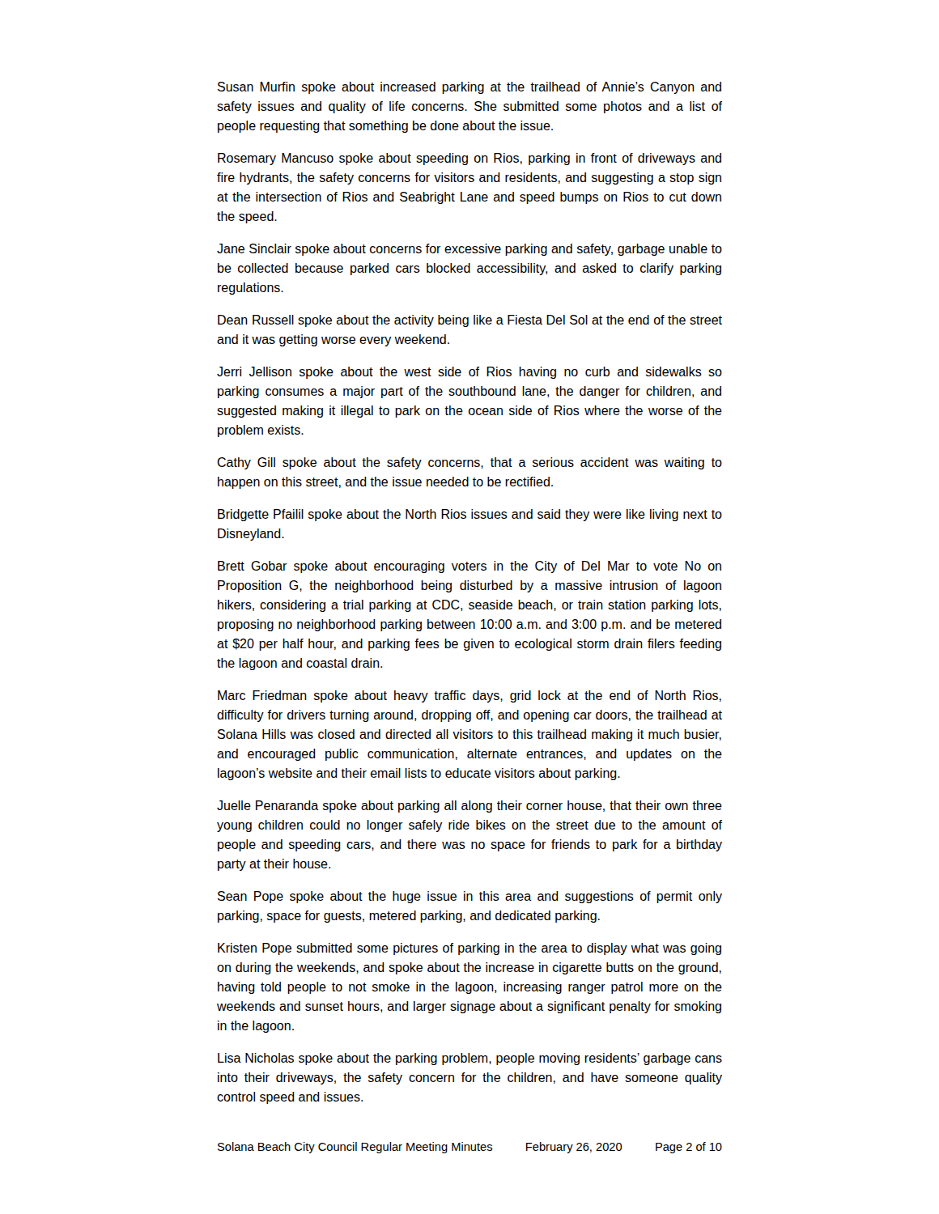Susan Murfin spoke about increased parking at the trailhead of Annie’s Canyon and safety issues and quality of life concerns. She submitted some photos and a list of people requesting that something be done about the issue.
Rosemary Mancuso spoke about speeding on Rios, parking in front of driveways and fire hydrants, the safety concerns for visitors and residents, and suggesting a stop sign at the intersection of Rios and Seabright Lane and speed bumps on Rios to cut down the speed.
Jane Sinclair spoke about concerns for excessive parking and safety, garbage unable to be collected because parked cars blocked accessibility, and asked to clarify parking regulations.
Dean Russell spoke about the activity being like a Fiesta Del Sol at the end of the street and it was getting worse every weekend.
Jerri Jellison spoke about the west side of Rios having no curb and sidewalks so parking consumes a major part of the southbound lane, the danger for children, and suggested making it illegal to park on the ocean side of Rios where the worse of the problem exists.
Cathy Gill spoke about the safety concerns, that a serious accident was waiting to happen on this street, and the issue needed to be rectified.
Bridgette Pfailil spoke about the North Rios issues and said they were like living next to Disneyland.
Brett Gobar spoke about encouraging voters in the City of Del Mar to vote No on Proposition G, the neighborhood being disturbed by a massive intrusion of lagoon hikers, considering a trial parking at CDC, seaside beach, or train station parking lots, proposing no neighborhood parking between 10:00 a.m. and 3:00 p.m. and be metered at $20 per half hour, and parking fees be given to ecological storm drain filers feeding the lagoon and coastal drain.
Marc Friedman spoke about heavy traffic days, grid lock at the end of North Rios, difficulty for drivers turning around, dropping off, and opening car doors, the trailhead at Solana Hills was closed and directed all visitors to this trailhead making it much busier, and encouraged public communication, alternate entrances, and updates on the lagoon’s website and their email lists to educate visitors about parking.
Juelle Penaranda spoke about parking all along their corner house, that their own three young children could no longer safely ride bikes on the street due to the amount of people and speeding cars, and there was no space for friends to park for a birthday party at their house.
Sean Pope spoke about the huge issue in this area and suggestions of permit only parking, space for guests, metered parking, and dedicated parking.
Kristen Pope submitted some pictures of parking in the area to display what was going on during the weekends, and spoke about the increase in cigarette butts on the ground, having told people to not smoke in the lagoon, increasing ranger patrol more on the weekends and sunset hours, and larger signage about a significant penalty for smoking in the lagoon.
Lisa Nicholas spoke about the parking problem, people moving residents’ garbage cans into their driveways, the safety concern for the children, and have someone quality control speed and issues.
Solana Beach City Council Regular Meeting Minutes February 26, 2020 Page 2 of 10